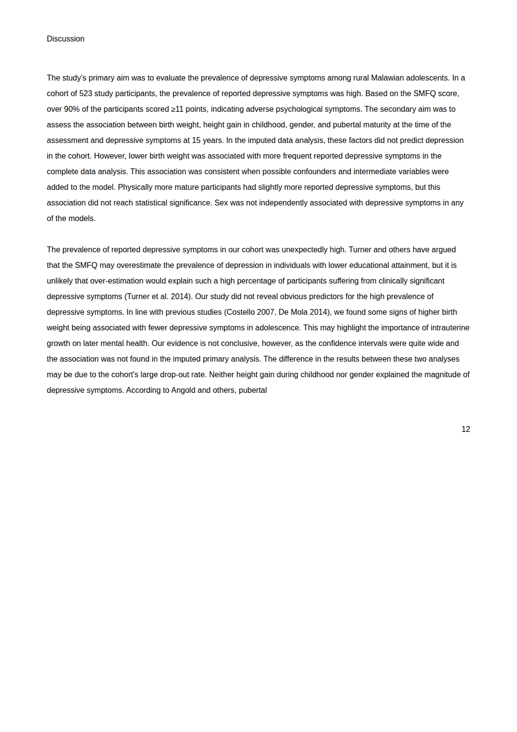Discussion
The study's primary aim was to evaluate the prevalence of depressive symptoms among rural Malawian adolescents. In a cohort of 523 study participants, the prevalence of reported depressive symptoms was high. Based on the SMFQ score, over 90% of the participants scored ≥11 points, indicating adverse psychological symptoms. The secondary aim was to assess the association between birth weight, height gain in childhood, gender, and pubertal maturity at the time of the assessment and depressive symptoms at 15 years. In the imputed data analysis, these factors did not predict depression in the cohort. However, lower birth weight was associated with more frequent reported depressive symptoms in the complete data analysis. This association was consistent when possible confounders and intermediate variables were added to the model. Physically more mature participants had slightly more reported depressive symptoms, but this association did not reach statistical significance. Sex was not independently associated with depressive symptoms in any of the models.
The prevalence of reported depressive symptoms in our cohort was unexpectedly high. Turner and others have argued that the SMFQ may overestimate the prevalence of depression in individuals with lower educational attainment, but it is unlikely that over-estimation would explain such a high percentage of participants suffering from clinically significant depressive symptoms (Turner et al. 2014). Our study did not reveal obvious predictors for the high prevalence of depressive symptoms. In line with previous studies (Costello 2007, De Mola 2014), we found some signs of higher birth weight being associated with fewer depressive symptoms in adolescence. This may highlight the importance of intrauterine growth on later mental health. Our evidence is not conclusive, however, as the confidence intervals were quite wide and the association was not found in the imputed primary analysis. The difference in the results between these two analyses may be due to the cohort's large drop-out rate. Neither height gain during childhood nor gender explained the magnitude of depressive symptoms. According to Angold and others, pubertal
12